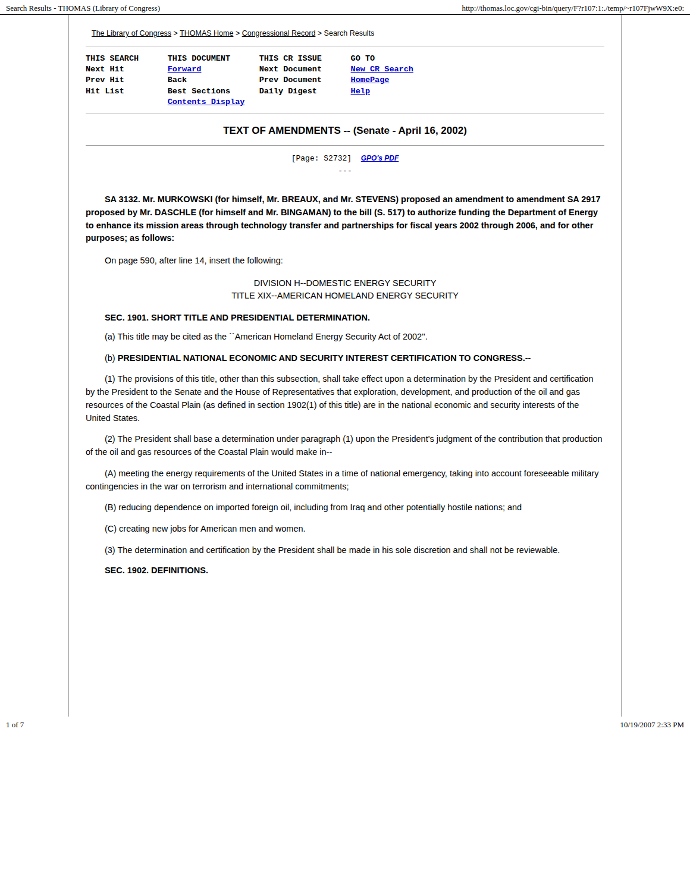Search Results - THOMAS (Library of Congress) http://thomas.loc.gov/cgi-bin/query/F?r107:1:./temp/~r107FjwW9X:e0:
The Library of Congress > THOMAS Home > Congressional Record > Search Results
THIS SEARCH      THIS DOCUMENT      THIS CR ISSUE      GO TO
Next Hit         Forward            Next Document      New CR Search
Prev Hit         Back               Prev Document      HomePage
Hit List         Best Sections      Daily Digest       Help
                 Contents Display
TEXT OF AMENDMENTS -- (Senate - April 16, 2002)
[Page: S2732] GPO's PDF
---
SA 3132. Mr. MURKOWSKI (for himself, Mr. BREAUX, and Mr. STEVENS) proposed an amendment to amendment SA 2917 proposed by Mr. DASCHLE (for himself and Mr. BINGAMAN) to the bill (S. 517) to authorize funding the Department of Energy to enhance its mission areas through technology transfer and partnerships for fiscal years 2002 through 2006, and for other purposes; as follows:
On page 590, after line 14, insert the following:
DIVISION H--DOMESTIC ENERGY SECURITY
TITLE XIX--AMERICAN HOMELAND ENERGY SECURITY
SEC. 1901. SHORT TITLE AND PRESIDENTIAL DETERMINATION.
(a) This title may be cited as the ``American Homeland Energy Security Act of 2002''.
(b) PRESIDENTIAL NATIONAL ECONOMIC AND SECURITY INTEREST CERTIFICATION TO CONGRESS.--
(1) The provisions of this title, other than this subsection, shall take effect upon a determination by the President and certification by the President to the Senate and the House of Representatives that exploration, development, and production of the oil and gas resources of the Coastal Plain (as defined in section 1902(1) of this title) are in the national economic and security interests of the United States.
(2) The President shall base a determination under paragraph (1) upon the President's judgment of the contribution that production of the oil and gas resources of the Coastal Plain would make in--
(A) meeting the energy requirements of the United States in a time of national emergency, taking into account foreseeable military contingencies in the war on terrorism and international commitments;
(B) reducing dependence on imported foreign oil, including from Iraq and other potentially hostile nations; and
(C) creating new jobs for American men and women.
(3) The determination and certification by the President shall be made in his sole discretion and shall not be reviewable.
SEC. 1902. DEFINITIONS.
1 of 7 10/19/2007 2:33 PM